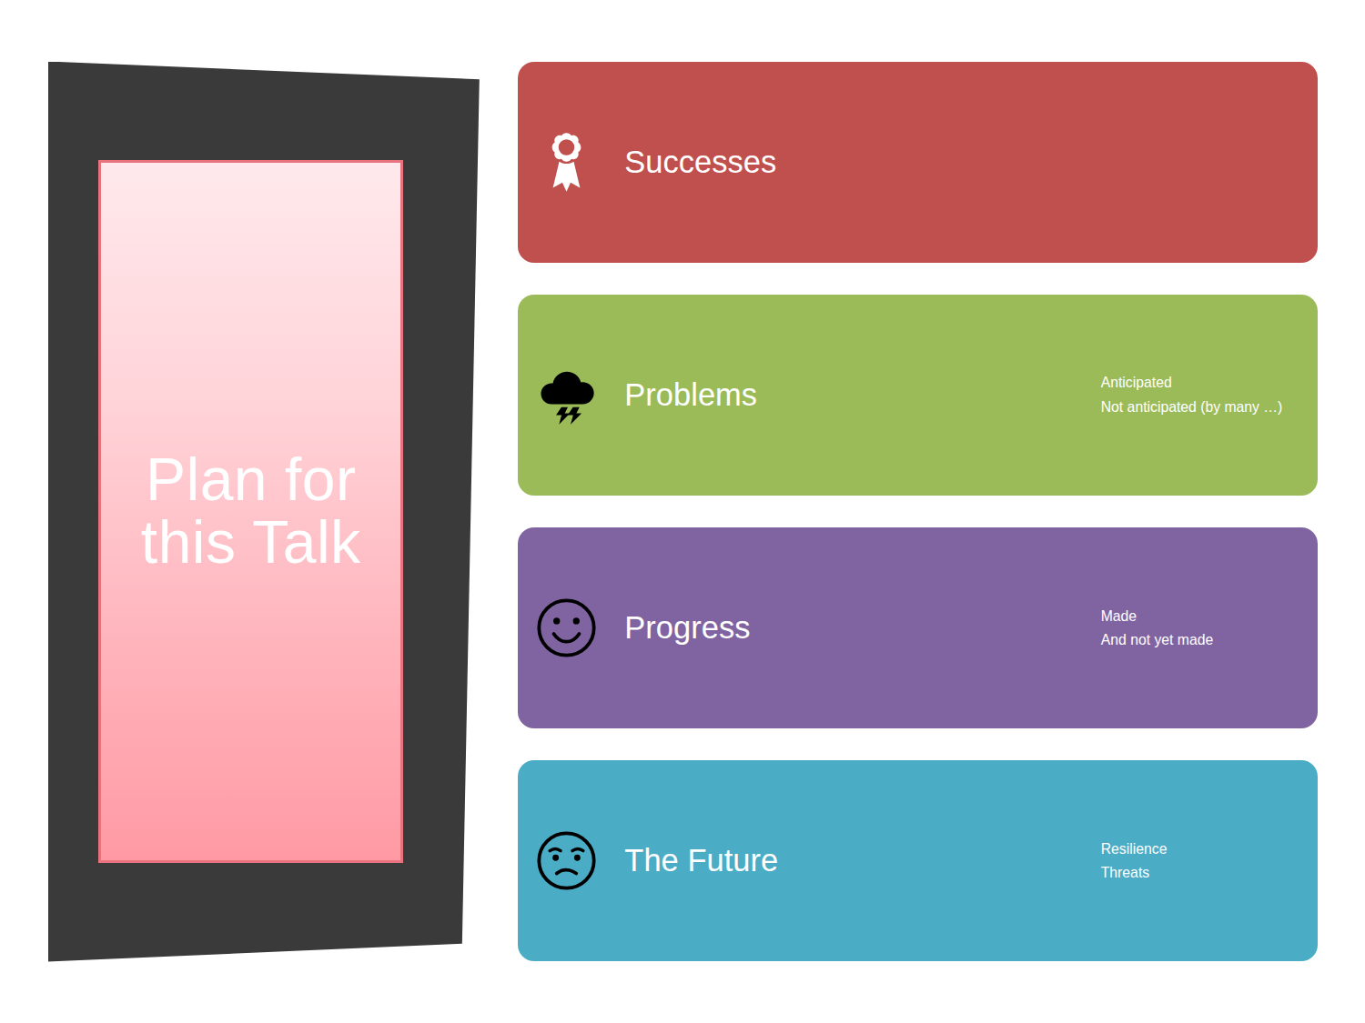Plan for
this Talk
Successes
Problems
Anticipated
Not anticipated (by many …)
Progress
Made
And not yet made
The Future
Resilience
Threats